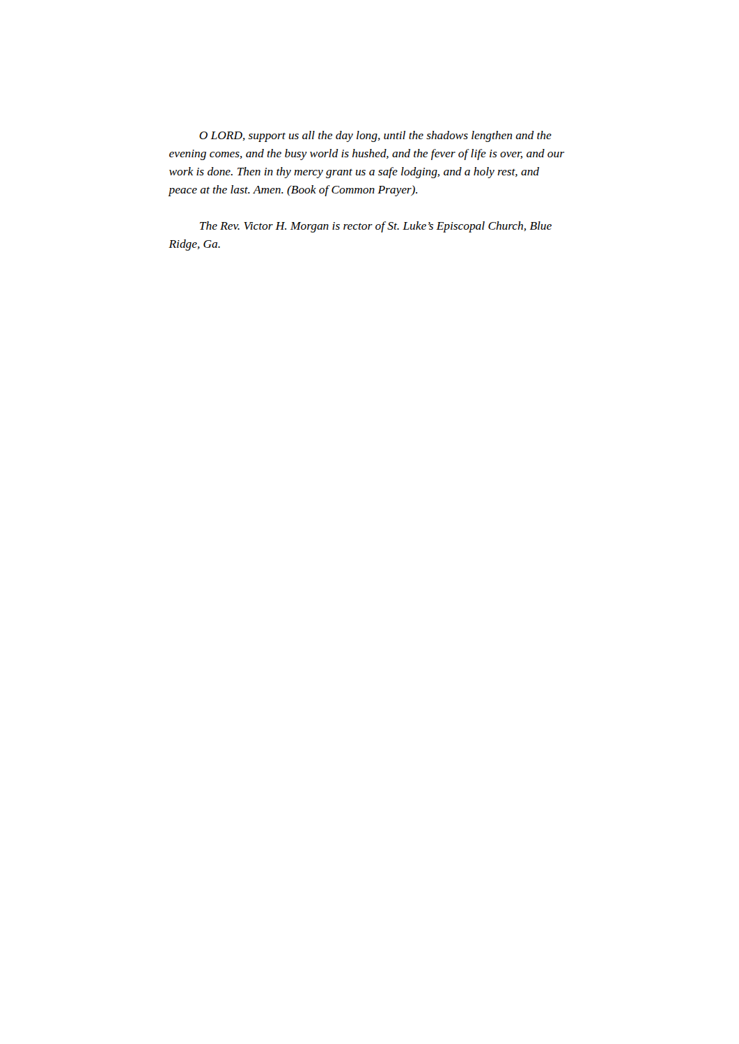O LORD, support us all the day long, until the shadows lengthen and the evening comes, and the busy world is hushed, and the fever of life is over, and our work is done. Then in thy mercy grant us a safe lodging, and a holy rest, and peace at the last. Amen. (Book of Common Prayer).
The Rev. Victor H. Morgan is rector of St. Luke’s Episcopal Church, Blue Ridge, Ga.